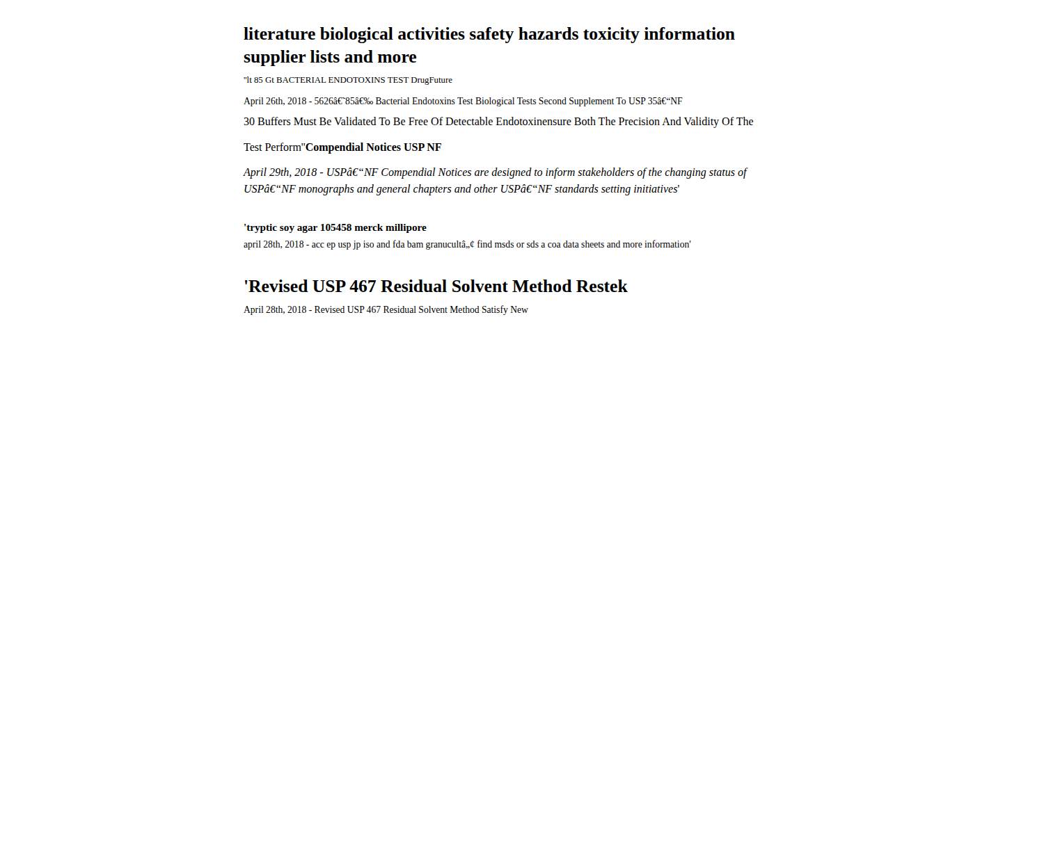literature biological activities safety hazards toxicity information supplier lists and more
''lt 85 Gt BACTERIAL ENDOTOXINS TEST DrugFuture
April 26th, 2018 - 5626â€˜85â€‰ Bacterial Endotoxins Test Biological Tests Second Supplement To USP 35â€“NF
30 Buffers Must Be Validated To Be Free Of Detectable Endotoxinensure Both The Precision And Validity Of The
Test Perform''Compendial Notices USP NF
April 29th, 2018 - USPâ€“NF Compendial Notices are designed to inform stakeholders of the changing status of USPâ€“NF monographs and general chapters and other USPâ€“NF standards setting initiatives'
'tryptic soy agar 105458 merck millipore
april 28th, 2018 - acc ep usp jp iso and fda bam granucultâ„¢ find msds or sds a coa data sheets and more information'
'Revised USP 467 Residual Solvent Method Restek
April 28th, 2018 - Revised USP 467 Residual Solvent Method Satisfy New